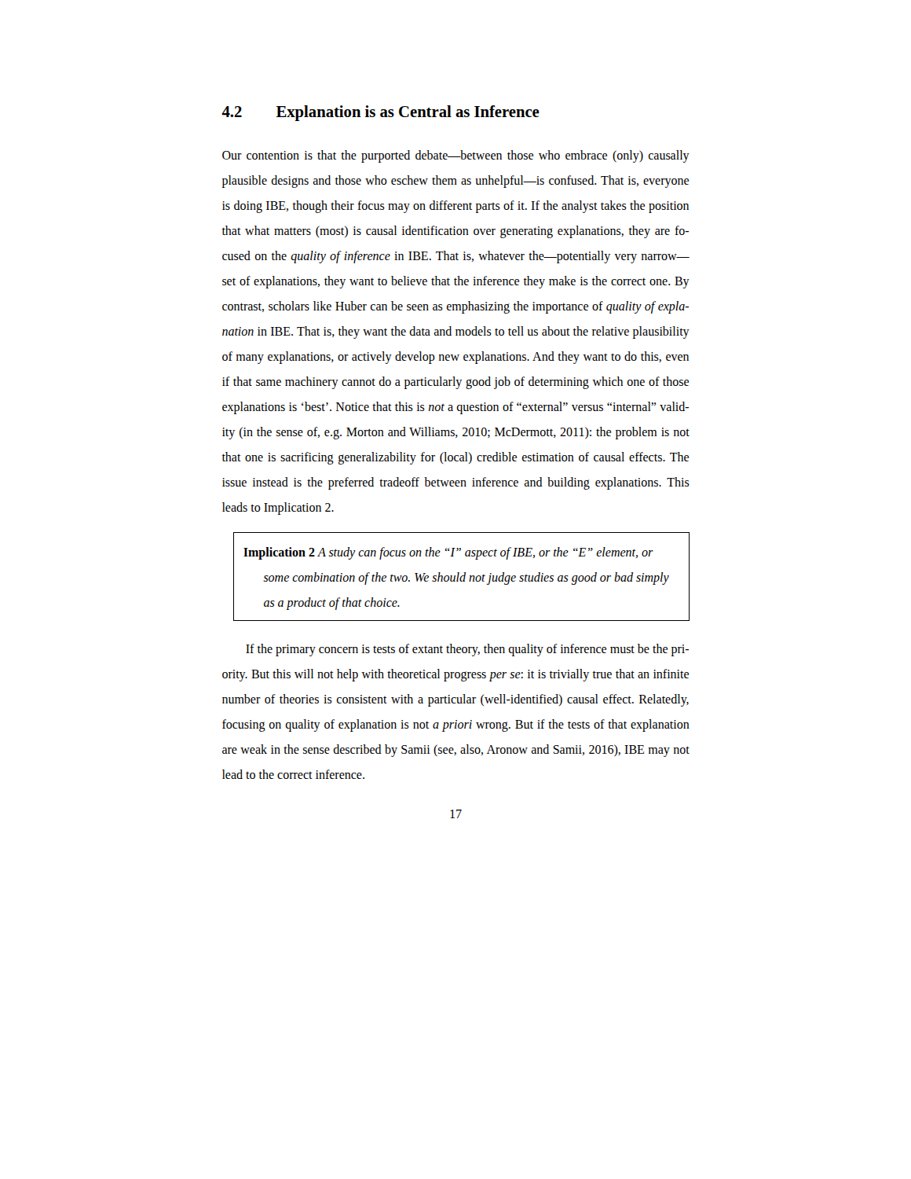4.2 Explanation is as Central as Inference
Our contention is that the purported debate—between those who embrace (only) causally plausible designs and those who eschew them as unhelpful—is confused. That is, everyone is doing IBE, though their focus may on different parts of it. If the analyst takes the position that what matters (most) is causal identification over generating explanations, they are focused on the quality of inference in IBE. That is, whatever the—potentially very narrow—set of explanations, they want to believe that the inference they make is the correct one. By contrast, scholars like Huber can be seen as emphasizing the importance of quality of explanation in IBE. That is, they want the data and models to tell us about the relative plausibility of many explanations, or actively develop new explanations. And they want to do this, even if that same machinery cannot do a particularly good job of determining which one of those explanations is ‘best’. Notice that this is not a question of “external” versus “internal” validity (in the sense of, e.g. Morton and Williams, 2010; McDermott, 2011): the problem is not that one is sacrificing generalizability for (local) credible estimation of causal effects. The issue instead is the preferred tradeoff between inference and building explanations. This leads to Implication 2.
Implication 2 A study can focus on the “I” aspect of IBE, or the “E” element, or some combination of the two. We should not judge studies as good or bad simply as a product of that choice.
If the primary concern is tests of extant theory, then quality of inference must be the priority. But this will not help with theoretical progress per se: it is trivially true that an infinite number of theories is consistent with a particular (well-identified) causal effect. Relatedly, focusing on quality of explanation is not a priori wrong. But if the tests of that explanation are weak in the sense described by Samii (see, also, Aronow and Samii, 2016), IBE may not lead to the correct inference.
17